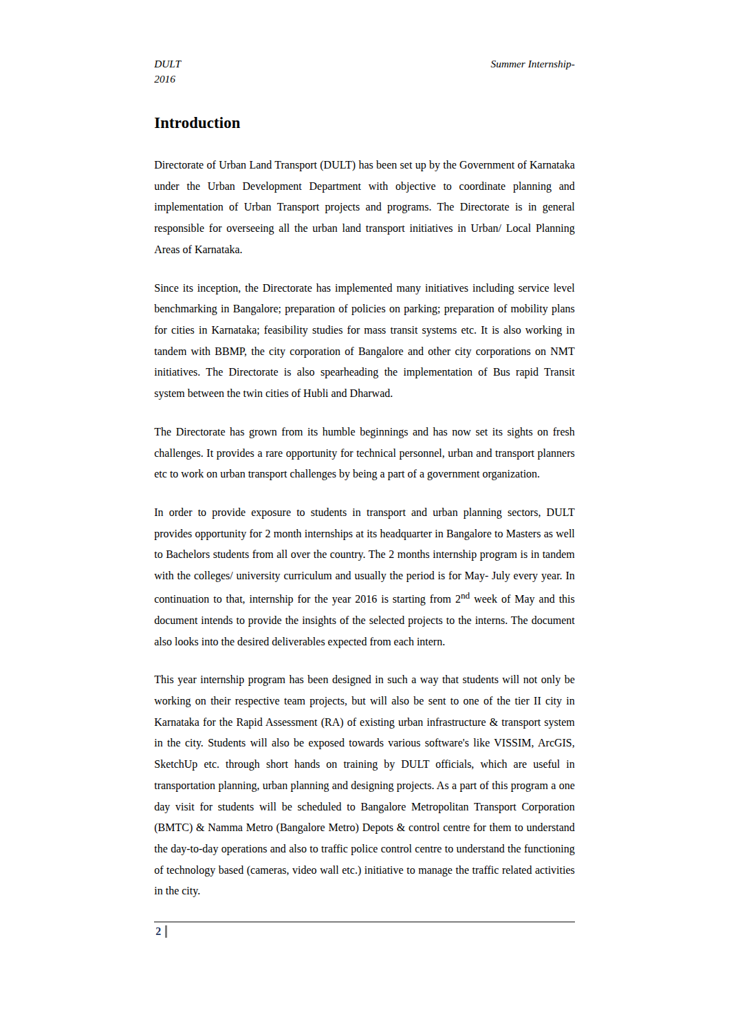DULT
2016
Summer Internship-
Introduction
Directorate of Urban Land Transport (DULT) has been set up by the Government of Karnataka under the Urban Development Department with objective to coordinate planning and implementation of Urban Transport projects and programs. The Directorate is in general responsible for overseeing all the urban land transport initiatives in Urban/ Local Planning Areas of Karnataka.
Since its inception, the Directorate has implemented many initiatives including service level benchmarking in Bangalore; preparation of policies on parking; preparation of mobility plans for cities in Karnataka; feasibility studies for mass transit systems etc. It is also working in tandem with BBMP, the city corporation of Bangalore and other city corporations on NMT initiatives. The Directorate is also spearheading the implementation of Bus rapid Transit system between the twin cities of Hubli and Dharwad.
The Directorate has grown from its humble beginnings and has now set its sights on fresh challenges. It provides a rare opportunity for technical personnel, urban and transport planners etc to work on urban transport challenges by being a part of a government organization.
In order to provide exposure to students in transport and urban planning sectors, DULT provides opportunity for 2 month internships at its headquarter in Bangalore to Masters as well to Bachelors students from all over the country. The 2 months internship program is in tandem with the colleges/ university curriculum and usually the period is for May- July every year. In continuation to that, internship for the year 2016 is starting from 2nd week of May and this document intends to provide the insights of the selected projects to the interns. The document also looks into the desired deliverables expected from each intern.
This year internship program has been designed in such a way that students will not only be working on their respective team projects, but will also be sent to one of the tier II city in Karnataka for the Rapid Assessment (RA) of existing urban infrastructure & transport system in the city. Students will also be exposed towards various software's like VISSIM, ArcGIS, SketchUp etc. through short hands on training by DULT officials, which are useful in transportation planning, urban planning and designing projects. As a part of this program a one day visit for students will be scheduled to Bangalore Metropolitan Transport Corporation (BMTC) & Namma Metro (Bangalore Metro) Depots & control centre for them to understand the day-to-day operations and also to traffic police control centre to understand the functioning of technology based (cameras, video wall etc.) initiative to manage the traffic related activities in the city.
2